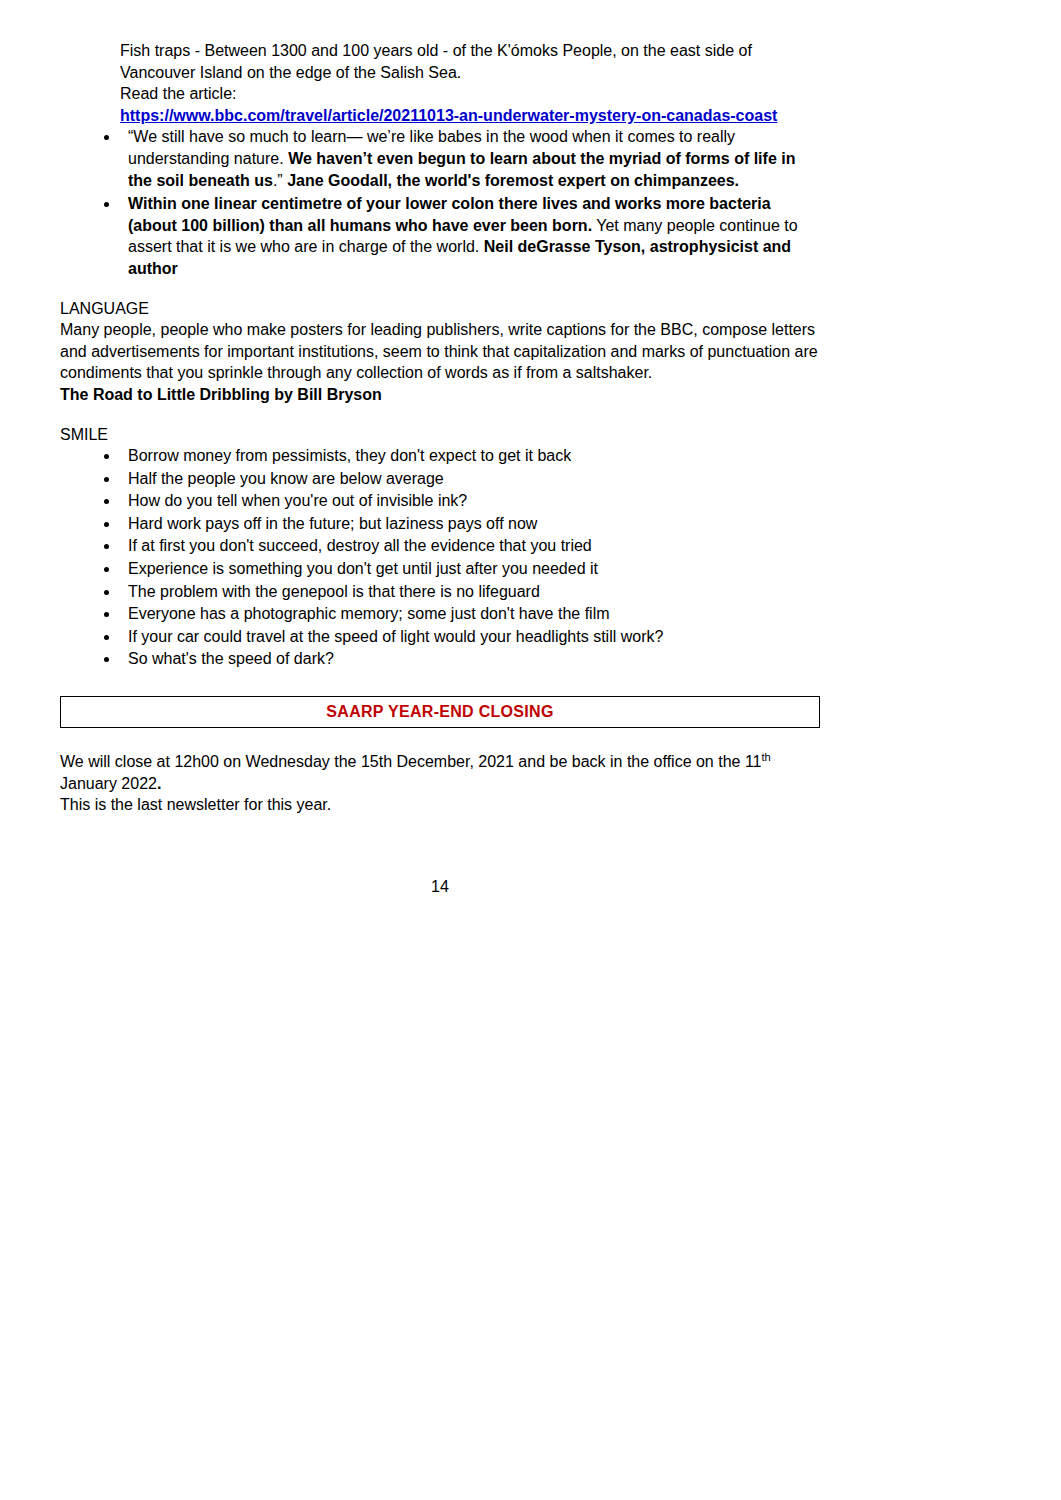Fish traps - Between 1300 and 100 years old - of the K'ómoks People, on the east side of Vancouver Island on the edge of the Salish Sea.
Read the article:
https://www.bbc.com/travel/article/20211013-an-underwater-mystery-on-canadas-coast
“We still have so much to learn— we’re like babes in the wood when it comes to really understanding nature. We haven’t even begun to learn about the myriad of forms of life in the soil beneath us.” Jane Goodall, the world's foremost expert on chimpanzees.
Within one linear centimetre of your lower colon there lives and works more bacteria (about 100 billion) than all humans who have ever been born. Yet many people continue to assert that it is we who are in charge of the world. Neil deGrasse Tyson, astrophysicist and author
LANGUAGE
Many people, people who make posters for leading publishers, write captions for the BBC, compose letters and advertisements for important institutions, seem to think that capitalization and marks of punctuation are condiments that you sprinkle through any collection of words as if from a saltshaker.
The Road to Little Dribbling by Bill Bryson
SMILE
Borrow money from pessimists, they don't expect to get it back
Half the people you know are below average
How do you tell when you're out of invisible ink?
Hard work pays off in the future; but laziness pays off now
If at first you don't succeed, destroy all the evidence that you tried
Experience is something you don't get until just after you needed it
The problem with the genepool is that there is no lifeguard
Everyone has a photographic memory; some just don't have the film
If your car could travel at the speed of light would your headlights still work?
So what's the speed of dark?
SAARP YEAR-END CLOSING
We will close at 12h00 on Wednesday the 15th December, 2021 and be back in the office on the 11th January 2022.
This is the last newsletter for this year.
14